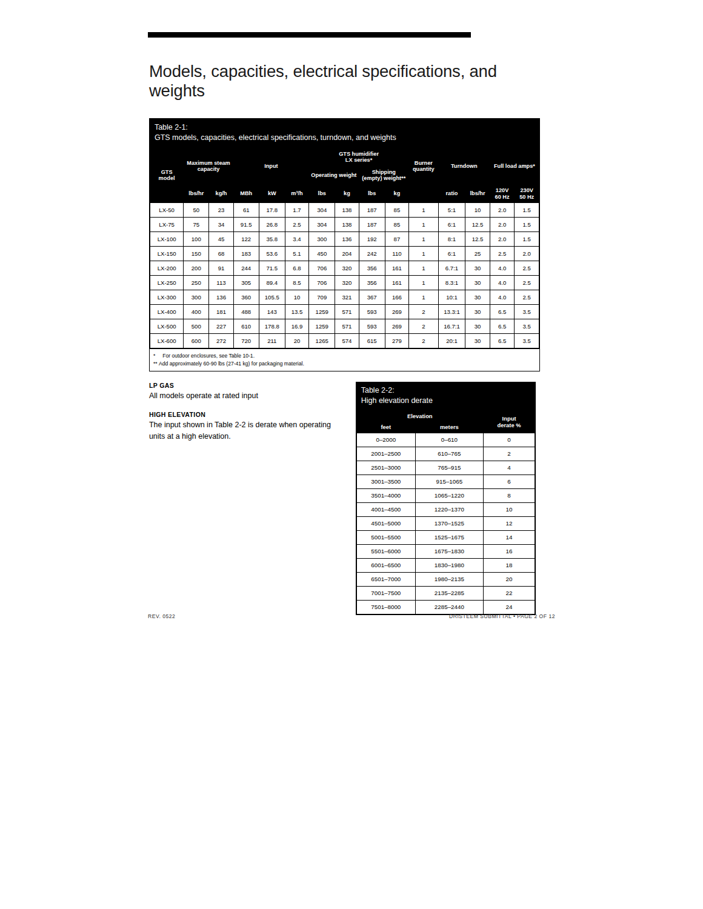Models, capacities, electrical specifications, and weights
Table 2-1:
GTS models, capacities, electrical specifications, turndown, and weights
| GTS model | Maximum steam capacity | Input | GTS humidifier LX series* | Burner quantity | Turndown | Full load amps* |
| --- | --- | --- | --- | --- | --- | --- |
| Operating weight | Shipping (empty) weight** |
| lbs/hr | kg/h | MBh | kW | m³/h | lbs | kg | lbs | kg | | ratio | lbs/hr | 120V 60 Hz | 230V 50 Hz |
| LX-50 | 50 | 23 | 61 | 17.8 | 1.7 | 304 | 138 | 187 | 85 | 1 | 5:1 | 10 | 2.0 | 1.5 |
| LX-75 | 75 | 34 | 91.5 | 26.8 | 2.5 | 304 | 138 | 187 | 85 | 1 | 6:1 | 12.5 | 2.0 | 1.5 |
| LX-100 | 100 | 45 | 122 | 35.8 | 3.4 | 300 | 136 | 192 | 87 | 1 | 8:1 | 12.5 | 2.0 | 1.5 |
| LX-150 | 150 | 68 | 183 | 53.6 | 5.1 | 450 | 204 | 242 | 110 | 1 | 6:1 | 25 | 2.5 | 2.0 |
| LX-200 | 200 | 91 | 244 | 71.5 | 6.8 | 706 | 320 | 356 | 161 | 1 | 6.7:1 | 30 | 4.0 | 2.5 |
| LX-250 | 250 | 113 | 305 | 89.4 | 8.5 | 706 | 320 | 356 | 161 | 1 | 8.3:1 | 30 | 4.0 | 2.5 |
| LX-300 | 300 | 136 | 360 | 105.5 | 10 | 709 | 321 | 367 | 166 | 1 | 10:1 | 30 | 4.0 | 2.5 |
| LX-400 | 400 | 181 | 488 | 143 | 13.5 | 1259 | 571 | 593 | 269 | 2 | 13.3:1 | 30 | 6.5 | 3.5 |
| LX-500 | 500 | 227 | 610 | 178.8 | 16.9 | 1259 | 571 | 593 | 269 | 2 | 16.7:1 | 30 | 6.5 | 3.5 |
| LX-600 | 600 | 272 | 720 | 211 | 20 | 1265 | 574 | 615 | 279 | 2 | 20:1 | 30 | 6.5 | 3.5 |
* For outdoor enclosures, see Table 10-1.
** Add approximately 60-90 lbs (27-41 kg) for packaging material.
LP GAS
All models operate at rated input
HIGH ELEVATION
The input shown in Table 2-2 is derate when operating units at a high elevation.
Table 2-2:
High elevation derate
| Elevation | Input derate % |
| --- | --- |
| feet | meters |
| 0–2000 | 0–610 | 0 |
| 2001–2500 | 610–765 | 2 |
| 2501–3000 | 765–915 | 4 |
| 3001–3500 | 915–1065 | 6 |
| 3501–4000 | 1065–1220 | 8 |
| 4001–4500 | 1220–1370 | 10 |
| 4501–5000 | 1370–1525 | 12 |
| 5001–5500 | 1525–1675 | 14 |
| 5501–6000 | 1675–1830 | 16 |
| 6001–6500 | 1830–1980 | 18 |
| 6501–7000 | 1980–2135 | 20 |
| 7001–7500 | 2135–2285 | 22 |
| 7501–8000 | 2285–2440 | 24 |
REV. 0522
DRISTEEM SUBMITTAL • PAGE 2 OF 12